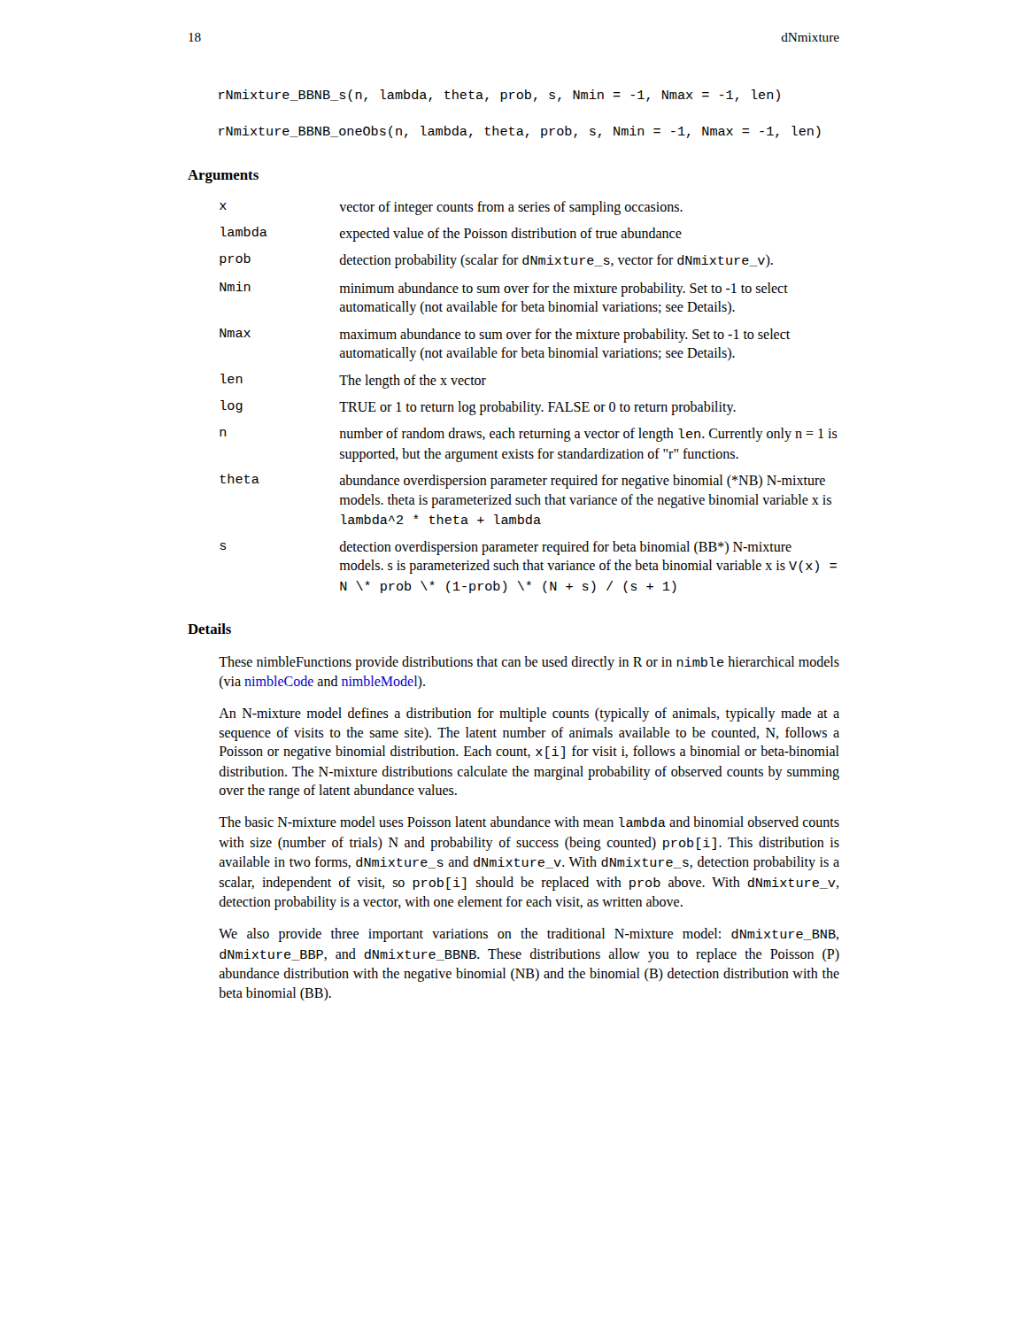18 dNmixture
rNmixture_BBNB_s(n, lambda, theta, prob, s, Nmin = -1, Nmax = -1, len)

rNmixture_BBNB_oneObs(n, lambda, theta, prob, s, Nmin = -1, Nmax = -1, len)
Arguments
x
vector of integer counts from a series of sampling occasions.
lambda
expected value of the Poisson distribution of true abundance
prob
detection probability (scalar for dNmixture_s, vector for dNmixture_v).
Nmin
minimum abundance to sum over for the mixture probability. Set to -1 to select automatically (not available for beta binomial variations; see Details).
Nmax
maximum abundance to sum over for the mixture probability. Set to -1 to select automatically (not available for beta binomial variations; see Details).
len
The length of the x vector
log
TRUE or 1 to return log probability. FALSE or 0 to return probability.
n
number of random draws, each returning a vector of length len. Currently only n = 1 is supported, but the argument exists for standardization of "r" functions.
theta
abundance overdispersion parameter required for negative binomial (*NB) N-mixture models. theta is parameterized such that variance of the negative binomial variable x is lambda^2 * theta + lambda
s
detection overdispersion parameter required for beta binomial (BB*) N-mixture models. s is parameterized such that variance of the beta binomial variable x is V(x) = N \* prob \* (1-prob) \* (N + s) / (s + 1)
Details
These nimbleFunctions provide distributions that can be used directly in R or in nimble hierarchical models (via nimbleCode and nimbleModel).
An N-mixture model defines a distribution for multiple counts (typically of animals, typically made at a sequence of visits to the same site). The latent number of animals available to be counted, N, follows a Poisson or negative binomial distribution. Each count, x[i] for visit i, follows a binomial or beta-binomial distribution. The N-mixture distributions calculate the marginal probability of observed counts by summing over the range of latent abundance values.
The basic N-mixture model uses Poisson latent abundance with mean lambda and binomial observed counts with size (number of trials) N and probability of success (being counted) prob[i]. This distribution is available in two forms, dNmixture_s and dNmixture_v. With dNmixture_s, detection probability is a scalar, independent of visit, so prob[i] should be replaced with prob above. With dNmixture_v, detection probability is a vector, with one element for each visit, as written above.
We also provide three important variations on the traditional N-mixture model: dNmixture_BNB, dNmixture_BBP, and dNmixture_BBNB. These distributions allow you to replace the Poisson (P) abundance distribution with the negative binomial (NB) and the binomial (B) detection distribution with the beta binomial (BB).